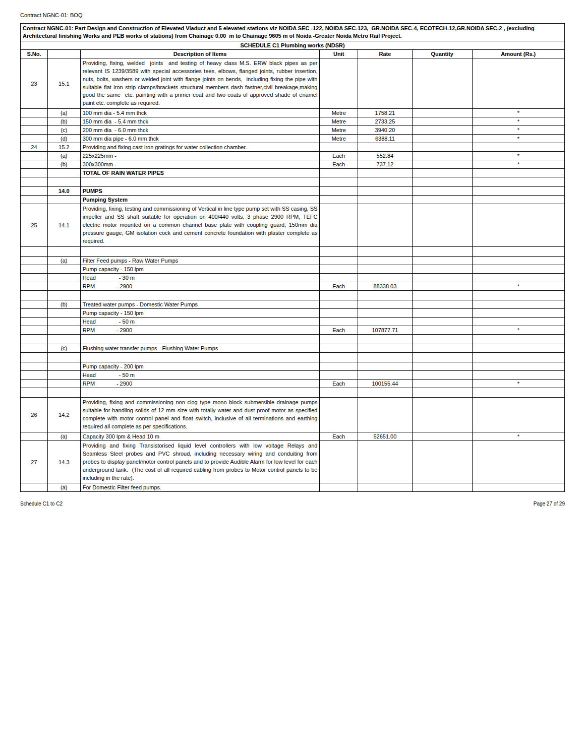Contract NGNC-01: BOQ
| Contract NGNC-01: Part Design and Construction of Elevated Viaduct and 5 elevated stations viz NOIDA SEC -122, NOIDA SEC-123, GR.NOIDA SEC-4, ECOTECH-12,GR.NOIDA SEC-2 , (excluding Architectural finishing Works and PEB works of stations) from Chainage 0.00 m to Chainage 9605 m of Noida -Greater Noida Metro Rail Project. |
| SCHEDULE C1 Plumbing works (NDSR) |
| S.No. | | Description of Items | Unit | Rate | Quantity | Amount (Rs.) |
| 23 | 15.1 | Providing, fixing, welded joints and testing of heavy class M.S. ERW black pipes as per relevant IS 1239/3589 with special accessories tees, elbows, flanged joints, rubber insertion, nuts, bolts, washers or welded joint with flange joints on bends, including fixing the pipe with suitable flat iron strip clamps/brackets structural members dash fastner,civil breakage,making good the same etc. painting with a primer coat and two coats of approved shade of enamel paint etc. complete as required. | | | | |
| | (a) | 100 mm dia - 5.4 mm thck | Metre | 1758.21 | | * |
| | (b) | 150 mm dia - 5.4 mm thck | Metre | 2733.25 | | * |
| | (c) | 200 mm dia - 6.0 mm thck | Metre | 3940.20 | | * |
| | (d) | 300 mm dia pipe - 6.0 mm thck | Metre | 6388.11 | | * |
| 24 | 15.2 | Providing and fixing cast iron gratings for water collection chamber. | | | | |
| | (a) | 225x225mm - | Each | 552.84 | | * |
| | (b) | 300x300mm - | Each | 737.12 | | * |
| | | TOTAL OF RAIN WATER PIPES | | | | |
| | 14.0 | PUMPS | | | | |
| | | Pumping System | | | | |
| 25 | 14.1 | Providing, fixing, testing and commissioning of Vertical in line type pump set with SS casing, SS impeller and SS shaft suitable for operation on 400/440 volts, 3 phase 2900 RPM, TEFC electric motor mounted on a common channel base plate with coupling guard, 150mm dia pressure gauge, GM isolation cock and cement concrete foundation with plaster complete as required. | | | | |
| | (a) | Filter Feed pumps - Raw Water Pumps | | | | |
| | | Pump capacity - 150 lpm | | | | |
| | | Head - 30 m | | | | |
| | | RPM - 2900 | Each | 88338.03 | | * |
| | (b) | Treated water pumps - Domestic Water Pumps | | | | |
| | | Pump capacity - 150 lpm | | | | |
| | | Head - 50 m | | | | |
| | | RPM - 2900 | Each | 107877.71 | | * |
| | (c) | Flushing water transfer pumps - Flushing Water Pumps | | | | |
| | | Pump capacity - 200 lpm | | | | |
| | | Head - 50 m | | | | |
| | | RPM - 2900 | Each | 100155.44 | | * |
| 26 | 14.2 | Providing, fixing and commissioning non clog type mono block submersible drainage pumps suitable for handling solids of 12 mm size with totally water and dust proof motor as specified complete with motor control panel and float switch, inclusive of all terminations and earthing required all complete as per specifications. | | | | |
| | (a) | Capacity 300 lpm & Head 10 m | Each | 52651.00 | | * |
| 27 | 14.3 | Providing and fixing Transistorised liquid level controllers with low voltage Relays and Seamless Steel probes and PVC shroud, including necessary wiring and conduiting from probes to display panel/motor control panels and to provide Audible Alarm for low level for each underground tank. (The cost of all required cabling from probes to Motor control panels to be including in the rate). | | | | |
| | (a) | For Domestic Filter feed pumps. | | | | |
Schedule C1 to C2
Page 27 of 29